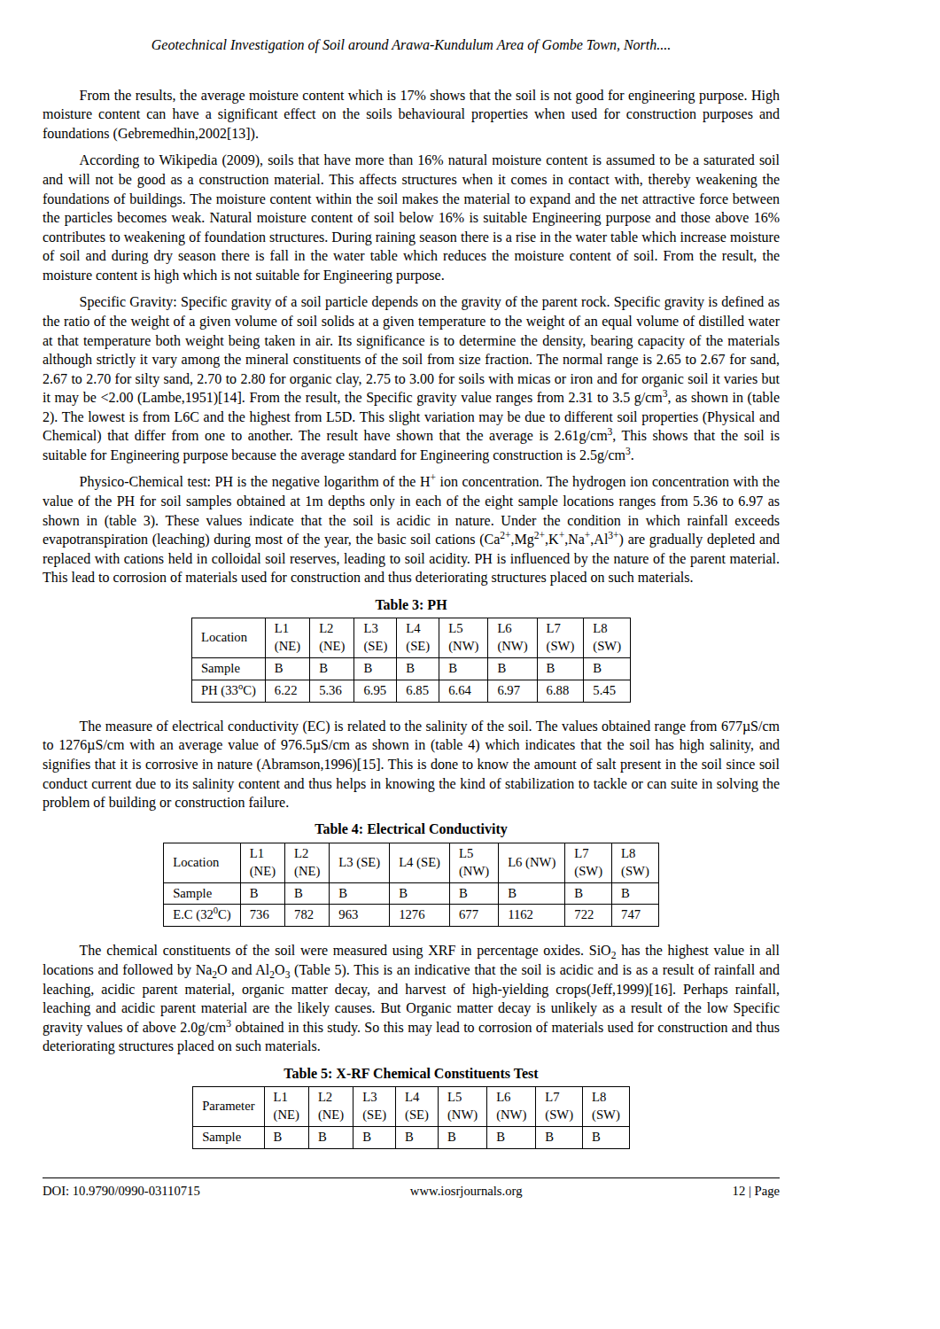Geotechnical Investigation of Soil around Arawa-Kundulum Area of Gombe Town, North....
From the results, the average moisture content which is 17% shows that the soil is not good for engineering purpose. High moisture content can have a significant effect on the soils behavioural properties when used for construction purposes and foundations (Gebremedhin,2002[13]).
According to Wikipedia (2009), soils that have more than 16% natural moisture content is assumed to be a saturated soil and will not be good as a construction material. This affects structures when it comes in contact with, thereby weakening the foundations of buildings. The moisture content within the soil makes the material to expand and the net attractive force between the particles becomes weak. Natural moisture content of soil below 16% is suitable Engineering purpose and those above 16% contributes to weakening of foundation structures. During raining season there is a rise in the water table which increase moisture of soil and during dry season there is fall in the water table which reduces the moisture content of soil. From the result, the moisture content is high which is not suitable for Engineering purpose.
Specific Gravity: Specific gravity of a soil particle depends on the gravity of the parent rock. Specific gravity is defined as the ratio of the weight of a given volume of soil solids at a given temperature to the weight of an equal volume of distilled water at that temperature both weight being taken in air. Its significance is to determine the density, bearing capacity of the materials although strictly it vary among the mineral constituents of the soil from size fraction. The normal range is 2.65 to 2.67 for sand, 2.67 to 2.70 for silty sand, 2.70 to 2.80 for organic clay, 2.75 to 3.00 for soils with micas or iron and for organic soil it varies but it may be <2.00 (Lambe,1951)[14]. From the result, the Specific gravity value ranges from 2.31 to 3.5 g/cm3, as shown in (table 2). The lowest is from L6C and the highest from L5D. This slight variation may be due to different soil properties (Physical and Chemical) that differ from one to another. The result have shown that the average is 2.61g/cm3, This shows that the soil is suitable for Engineering purpose because the average standard for Engineering construction is 2.5g/cm3.
Physico-Chemical test: PH is the negative logarithm of the H+ ion concentration. The hydrogen ion concentration with the value of the PH for soil samples obtained at 1m depths only in each of the eight sample locations ranges from 5.36 to 6.97 as shown in (table 3). These values indicate that the soil is acidic in nature. Under the condition in which rainfall exceeds evapotranspiration (leaching) during most of the year, the basic soil cations (Ca2+,Mg2+,K+,Na+,Al3+) are gradually depleted and replaced with cations held in colloidal soil reserves, leading to soil acidity. PH is influenced by the nature of the parent material. This lead to corrosion of materials used for construction and thus deteriorating structures placed on such materials.
Table 3: PH
| Location | L1 (NE) | L2 (NE) | L3 (SE) | L4 (SE) | L5 (NW) | L6 (NW) | L7 (SW) | L8 (SW) |
| Sample | B | B | B | B | B | B | B | B |
| PH (33 o C) | 6.22 | 5.36 | 6.95 | 6.85 | 6.64 | 6.97 | 6.88 | 5.45 |
The measure of electrical conductivity (EC) is related to the salinity of the soil. The values obtained range from 677µS/cm to 1276µS/cm with an average value of 976.5µS/cm as shown in (table 4) which indicates that the soil has high salinity, and signifies that it is corrosive in nature (Abramson,1996)[15]. This is done to know the amount of salt present in the soil since soil conduct current due to its salinity content and thus helps in knowing the kind of stabilization to tackle or can suite in solving the problem of building or construction failure.
Table 4: Electrical Conductivity
| Location | L1 (NE) | L2 (NE) | L3 (SE) | L4 (SE) | L5 (NW) | L6 (NW) | L7 (SW) | L8 (SW) |
| Sample | B | B | B | B | B | B | B | B |
| E.C (32 0 C) | 736 | 782 | 963 | 1276 | 677 | 1162 | 722 | 747 |
The chemical constituents of the soil were measured using XRF in percentage oxides. SiO2 has the highest value in all locations and followed by Na2O and Al2O3 (Table 5). This is an indicative that the soil is acidic and is as a result of rainfall and leaching, acidic parent material, organic matter decay, and harvest of high-yielding crops(Jeff,1999)[16]. Perhaps rainfall, leaching and acidic parent material are the likely causes. But Organic matter decay is unlikely as a result of the low Specific gravity values of above 2.0g/cm3 obtained in this study. So this may lead to corrosion of materials used for construction and thus deteriorating structures placed on such materials.
Table 5: X-RF Chemical Constituents Test
| Parameter | L1 (NE) | L2 (NE) | L3 (SE) | L4 (SE) | L5 (NW) | L6 (NW) | L7 (SW) | L8 (SW) |
| Sample | B | B | B | B | B | B | B | B |
DOI: 10.9790/0990-03110715 www.iosrjournals.org 12 | Page